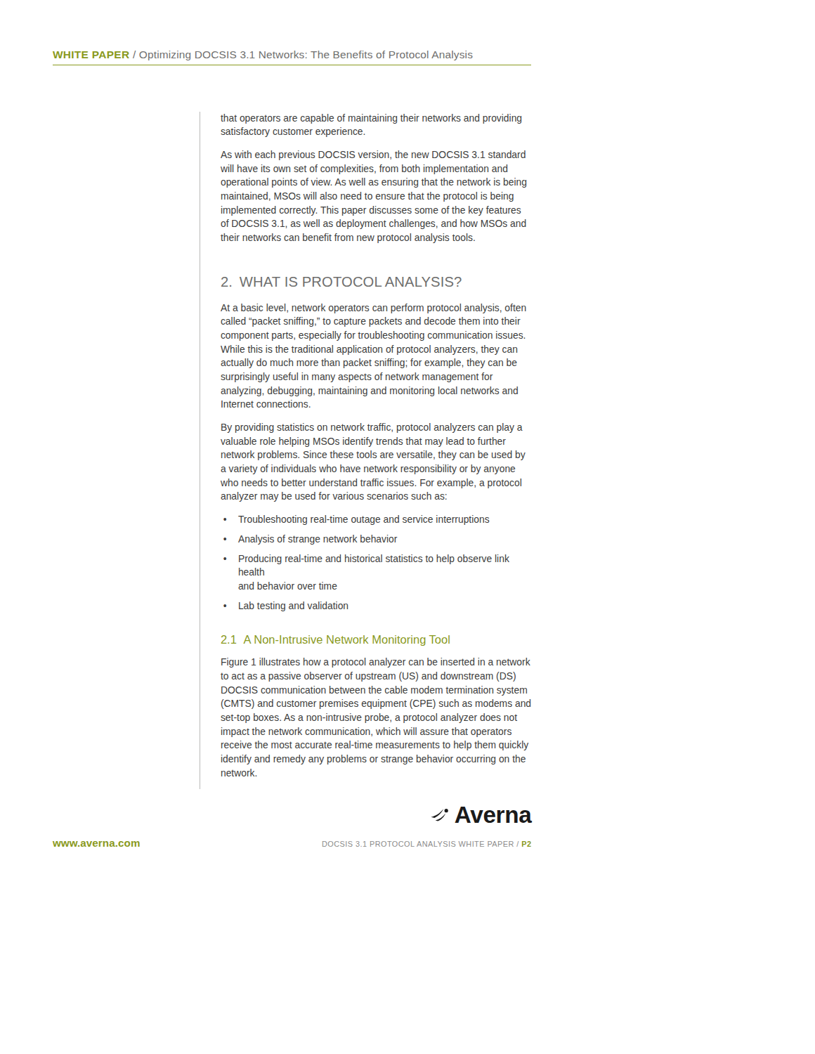WHITE PAPER / Optimizing DOCSIS 3.1 Networks: The Benefits of Protocol Analysis
that operators are capable of maintaining their networks and providing satisfactory customer experience.
As with each previous DOCSIS version, the new DOCSIS 3.1 standard will have its own set of complexities, from both implementation and operational points of view. As well as ensuring that the network is being maintained, MSOs will also need to ensure that the protocol is being implemented correctly. This paper discusses some of the key features of DOCSIS 3.1, as well as deployment challenges, and how MSOs and their networks can benefit from new protocol analysis tools.
2. WHAT IS PROTOCOL ANALYSIS?
At a basic level, network operators can perform protocol analysis, often called “packet sniffing,” to capture packets and decode them into their component parts, especially for troubleshooting communication issues. While this is the traditional application of protocol analyzers, they can actually do much more than packet sniffing; for example, they can be surprisingly useful in many aspects of network management for analyzing, debugging, maintaining and monitoring local networks and Internet connections.
By providing statistics on network traffic, protocol analyzers can play a valuable role helping MSOs identify trends that may lead to further network problems. Since these tools are versatile, they can be used by a variety of individuals who have network responsibility or by anyone who needs to better understand traffic issues. For example, a protocol analyzer may be used for various scenarios such as:
Troubleshooting real-time outage and service interruptions
Analysis of strange network behavior
Producing real-time and historical statistics to help observe link healthand behavior over time
Lab testing and validation
2.1 A Non-Intrusive Network Monitoring Tool
Figure 1 illustrates how a protocol analyzer can be inserted in a network to act as a passive observer of upstream (US) and downstream (DS) DOCSIS communication between the cable modem termination system (CMTS) and customer premises equipment (CPE) such as modems and set-top boxes. As a non-intrusive probe, a protocol analyzer does not impact the network communication, which will assure that operators receive the most accurate real-time measurements to help them quickly identify and remedy any problems or strange behavior occurring on the network.
Averna
www.averna.com
DOCSIS 3.1 PROTOCOL ANALYSIS WHITE PAPER / P2